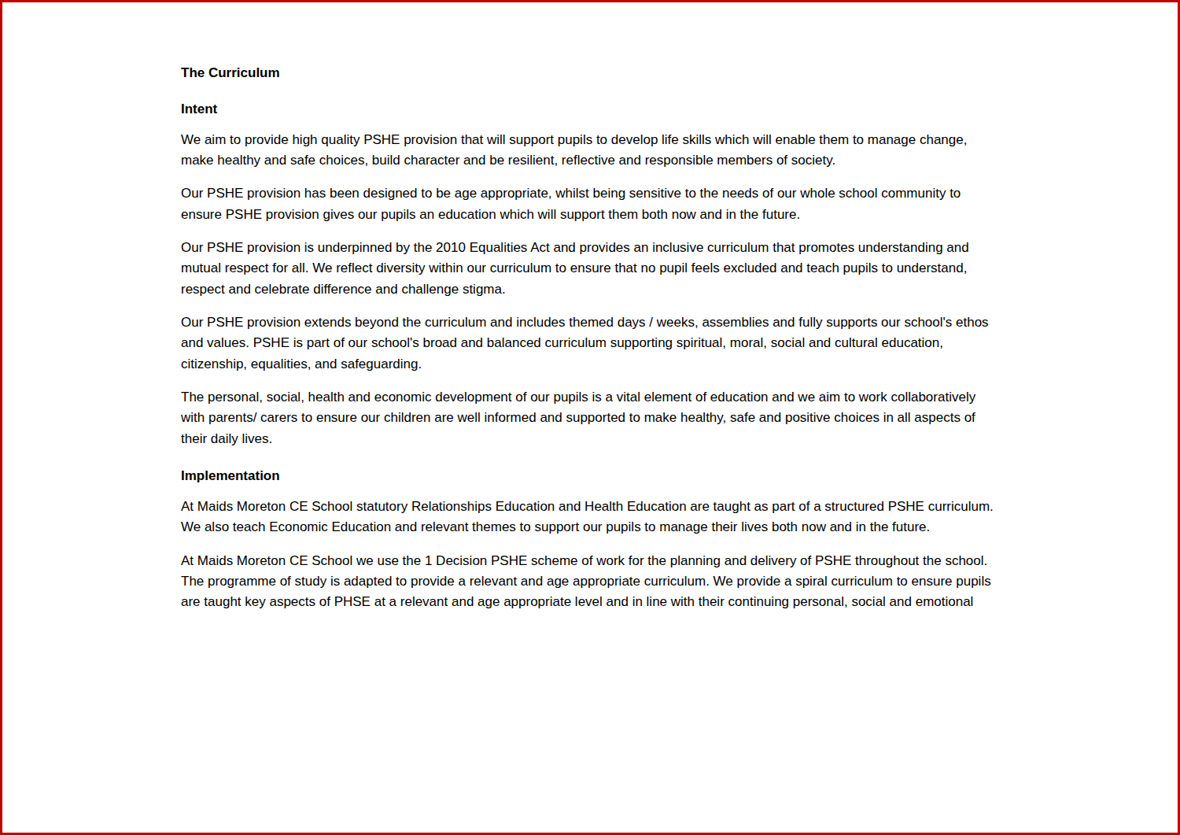The Curriculum
Intent
We aim to provide high quality PSHE provision that will support pupils to develop life skills which will enable them to manage change, make healthy and safe choices, build character and be resilient, reflective and responsible members of society.
Our PSHE provision has been designed to be age appropriate, whilst being sensitive to the needs of our whole school community to ensure PSHE provision gives our pupils an education which will support them both now and in the future.
Our PSHE provision is underpinned by the 2010 Equalities Act and provides an inclusive curriculum that promotes understanding and mutual respect for all. We reflect diversity within our curriculum to ensure that no pupil feels excluded and teach pupils to understand, respect and celebrate difference and challenge stigma.
Our PSHE provision extends beyond the curriculum and includes themed days / weeks, assemblies and fully supports our school's ethos and values. PSHE is part of our school's broad and balanced curriculum supporting spiritual, moral, social and cultural education, citizenship, equalities, and safeguarding.
The personal, social, health and economic development of our pupils is a vital element of education and we aim to work collaboratively with parents/ carers to ensure our children are well informed and supported to make healthy, safe and positive choices in all aspects of their daily lives.
Implementation
At Maids Moreton CE School statutory Relationships Education and Health Education are taught as part of a structured PSHE curriculum. We also teach Economic Education and relevant themes to support our pupils to manage their lives both now and in the future.
At Maids Moreton CE School we use the 1 Decision PSHE scheme of work for the planning and delivery of PSHE throughout the school. The programme of study is adapted to provide a relevant and age appropriate curriculum. We provide a spiral curriculum to ensure pupils are taught key aspects of PHSE at a relevant and age appropriate level and in line with their continuing personal, social and emotional